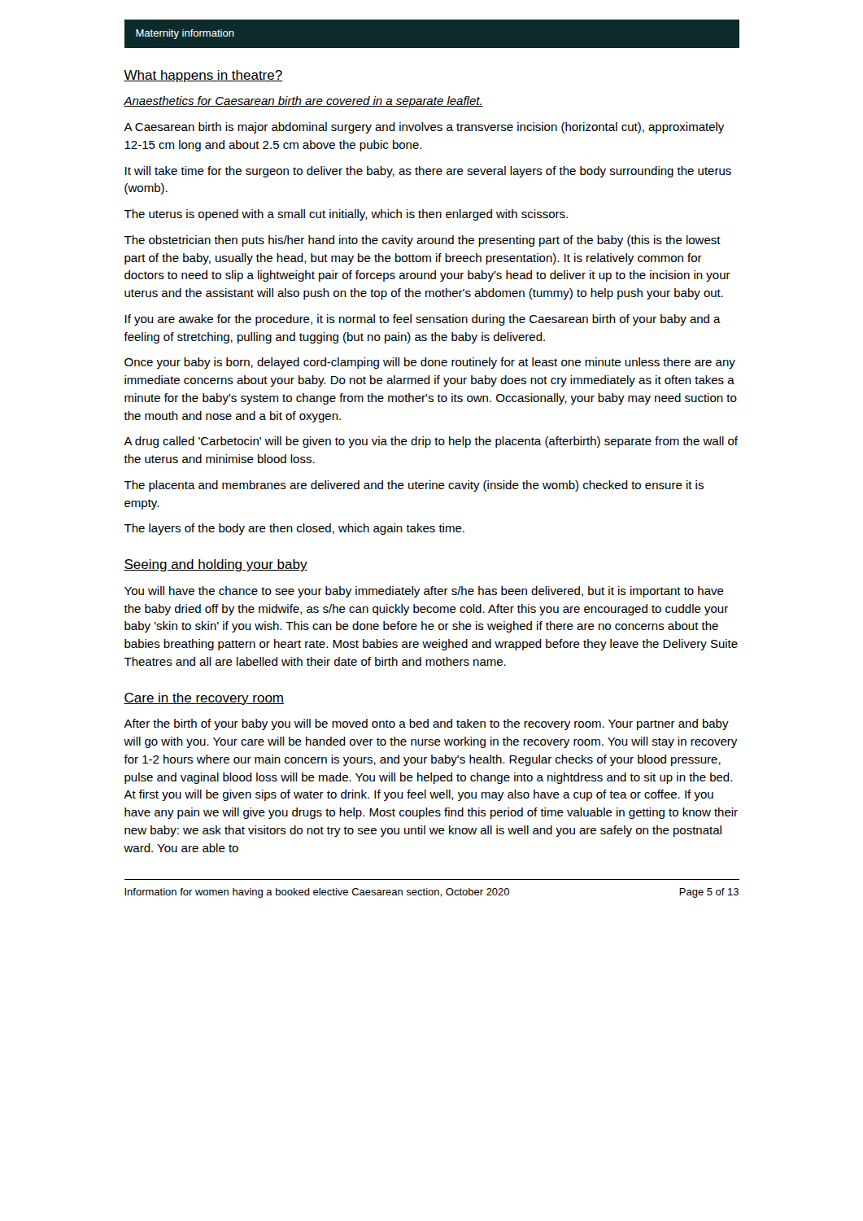Maternity information
What happens in theatre?
Anaesthetics for Caesarean birth are covered in a separate leaflet.
A Caesarean birth is major abdominal surgery and involves a transverse incision (horizontal cut), approximately 12-15 cm long and about 2.5 cm above the pubic bone.
It will take time for the surgeon to deliver the baby, as there are several layers of the body surrounding the uterus (womb).
The uterus is opened with a small cut initially, which is then enlarged with scissors.
The obstetrician then puts his/her hand into the cavity around the presenting part of the baby (this is the lowest part of the baby, usually the head, but may be the bottom if breech presentation). It is relatively common for doctors to need to slip a lightweight pair of forceps around your baby's head to deliver it up to the incision in your uterus and the assistant will also push on the top of the mother's abdomen (tummy) to help push your baby out.
If you are awake for the procedure, it is normal to feel sensation during the Caesarean birth of your baby and a feeling of stretching, pulling and tugging (but no pain) as the baby is delivered.
Once your baby is born, delayed cord-clamping will be done routinely for at least one minute unless there are any immediate concerns about your baby. Do not be alarmed if your baby does not cry immediately as it often takes a minute for the baby's system to change from the mother's to its own. Occasionally, your baby may need suction to the mouth and nose and a bit of oxygen.
A drug called 'Carbetocin' will be given to you via the drip to help the placenta (afterbirth) separate from the wall of the uterus and minimise blood loss.
The placenta and membranes are delivered and the uterine cavity (inside the womb) checked to ensure it is empty.
The layers of the body are then closed, which again takes time.
Seeing and holding your baby
You will have the chance to see your baby immediately after s/he has been delivered, but it is important to have the baby dried off by the midwife, as s/he can quickly become cold. After this you are encouraged to cuddle your baby 'skin to skin' if you wish. This can be done before he or she is weighed if there are no concerns about the babies breathing pattern or heart rate. Most babies are weighed and wrapped before they leave the Delivery Suite Theatres and all are labelled with their date of birth and mothers name.
Care in the recovery room
After the birth of your baby you will be moved onto a bed and taken to the recovery room. Your partner and baby will go with you. Your care will be handed over to the nurse working in the recovery room. You will stay in recovery for 1-2 hours where our main concern is yours, and your baby's health. Regular checks of your blood pressure, pulse and vaginal blood loss will be made. You will be helped to change into a nightdress and to sit up in the bed. At first you will be given sips of water to drink. If you feel well, you may also have a cup of tea or coffee. If you have any pain we will give you drugs to help. Most couples find this period of time valuable in getting to know their new baby: we ask that visitors do not try to see you until we know all is well and you are safely on the postnatal ward. You are able to
Information for women having a booked elective Caesarean section, October 2020 Page 5 of 13